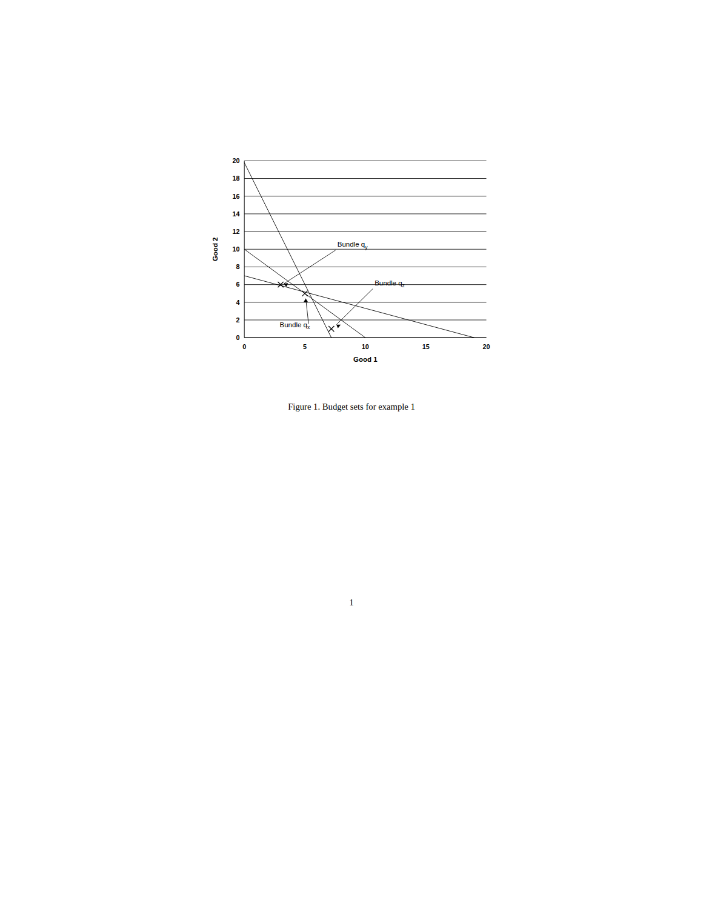20 18 16 14 12 10 8 6 4 2 0 0 5 10 15 20 Good 1 Good 2 Bundle qy Bundle qz Bundle qx
Figure 1. Budget sets for example 1
1